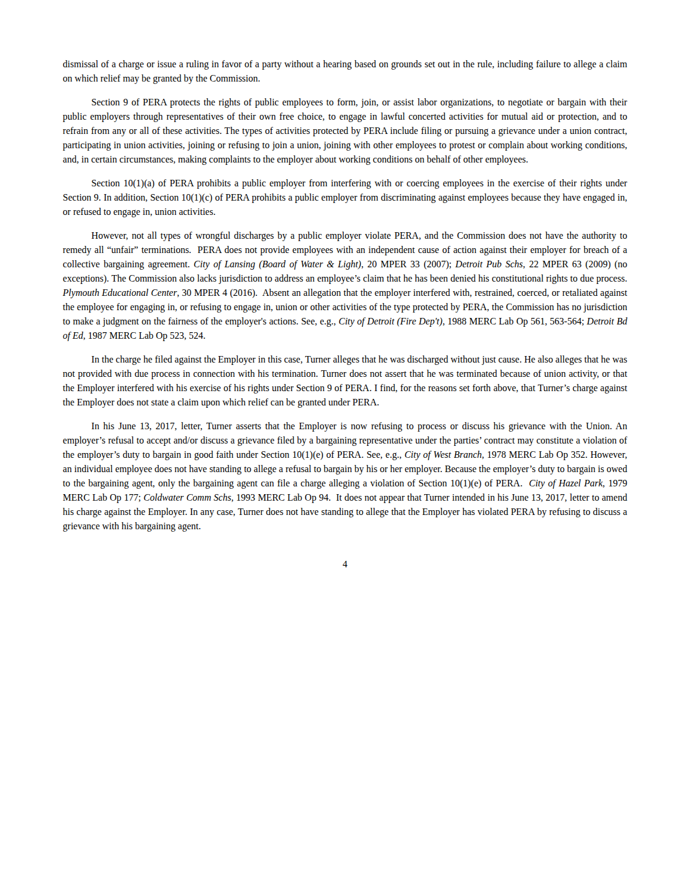dismissal of a charge or issue a ruling in favor of a party without a hearing based on grounds set out in the rule, including failure to allege a claim on which relief may be granted by the Commission.
Section 9 of PERA protects the rights of public employees to form, join, or assist labor organizations, to negotiate or bargain with their public employers through representatives of their own free choice, to engage in lawful concerted activities for mutual aid or protection, and to refrain from any or all of these activities. The types of activities protected by PERA include filing or pursuing a grievance under a union contract, participating in union activities, joining or refusing to join a union, joining with other employees to protest or complain about working conditions, and, in certain circumstances, making complaints to the employer about working conditions on behalf of other employees.
Section 10(1)(a) of PERA prohibits a public employer from interfering with or coercing employees in the exercise of their rights under Section 9. In addition, Section 10(1)(c) of PERA prohibits a public employer from discriminating against employees because they have engaged in, or refused to engage in, union activities.
However, not all types of wrongful discharges by a public employer violate PERA, and the Commission does not have the authority to remedy all “unfair” terminations. PERA does not provide employees with an independent cause of action against their employer for breach of a collective bargaining agreement. City of Lansing (Board of Water & Light), 20 MPER 33 (2007); Detroit Pub Schs, 22 MPER 63 (2009) (no exceptions). The Commission also lacks jurisdiction to address an employee’s claim that he has been denied his constitutional rights to due process. Plymouth Educational Center, 30 MPER 4 (2016). Absent an allegation that the employer interfered with, restrained, coerced, or retaliated against the employee for engaging in, or refusing to engage in, union or other activities of the type protected by PERA, the Commission has no jurisdiction to make a judgment on the fairness of the employer's actions. See, e.g., City of Detroit (Fire Dep't), 1988 MERC Lab Op 561, 563-564; Detroit Bd of Ed, 1987 MERC Lab Op 523, 524.
In the charge he filed against the Employer in this case, Turner alleges that he was discharged without just cause. He also alleges that he was not provided with due process in connection with his termination. Turner does not assert that he was terminated because of union activity, or that the Employer interfered with his exercise of his rights under Section 9 of PERA. I find, for the reasons set forth above, that Turner’s charge against the Employer does not state a claim upon which relief can be granted under PERA.
In his June 13, 2017, letter, Turner asserts that the Employer is now refusing to process or discuss his grievance with the Union. An employer’s refusal to accept and/or discuss a grievance filed by a bargaining representative under the parties’ contract may constitute a violation of the employer’s duty to bargain in good faith under Section 10(1)(e) of PERA. See, e.g., City of West Branch, 1978 MERC Lab Op 352. However, an individual employee does not have standing to allege a refusal to bargain by his or her employer. Because the employer’s duty to bargain is owed to the bargaining agent, only the bargaining agent can file a charge alleging a violation of Section 10(1)(e) of PERA. City of Hazel Park, 1979 MERC Lab Op 177; Coldwater Comm Schs, 1993 MERC Lab Op 94. It does not appear that Turner intended in his June 13, 2017, letter to amend his charge against the Employer. In any case, Turner does not have standing to allege that the Employer has violated PERA by refusing to discuss a grievance with his bargaining agent.
4